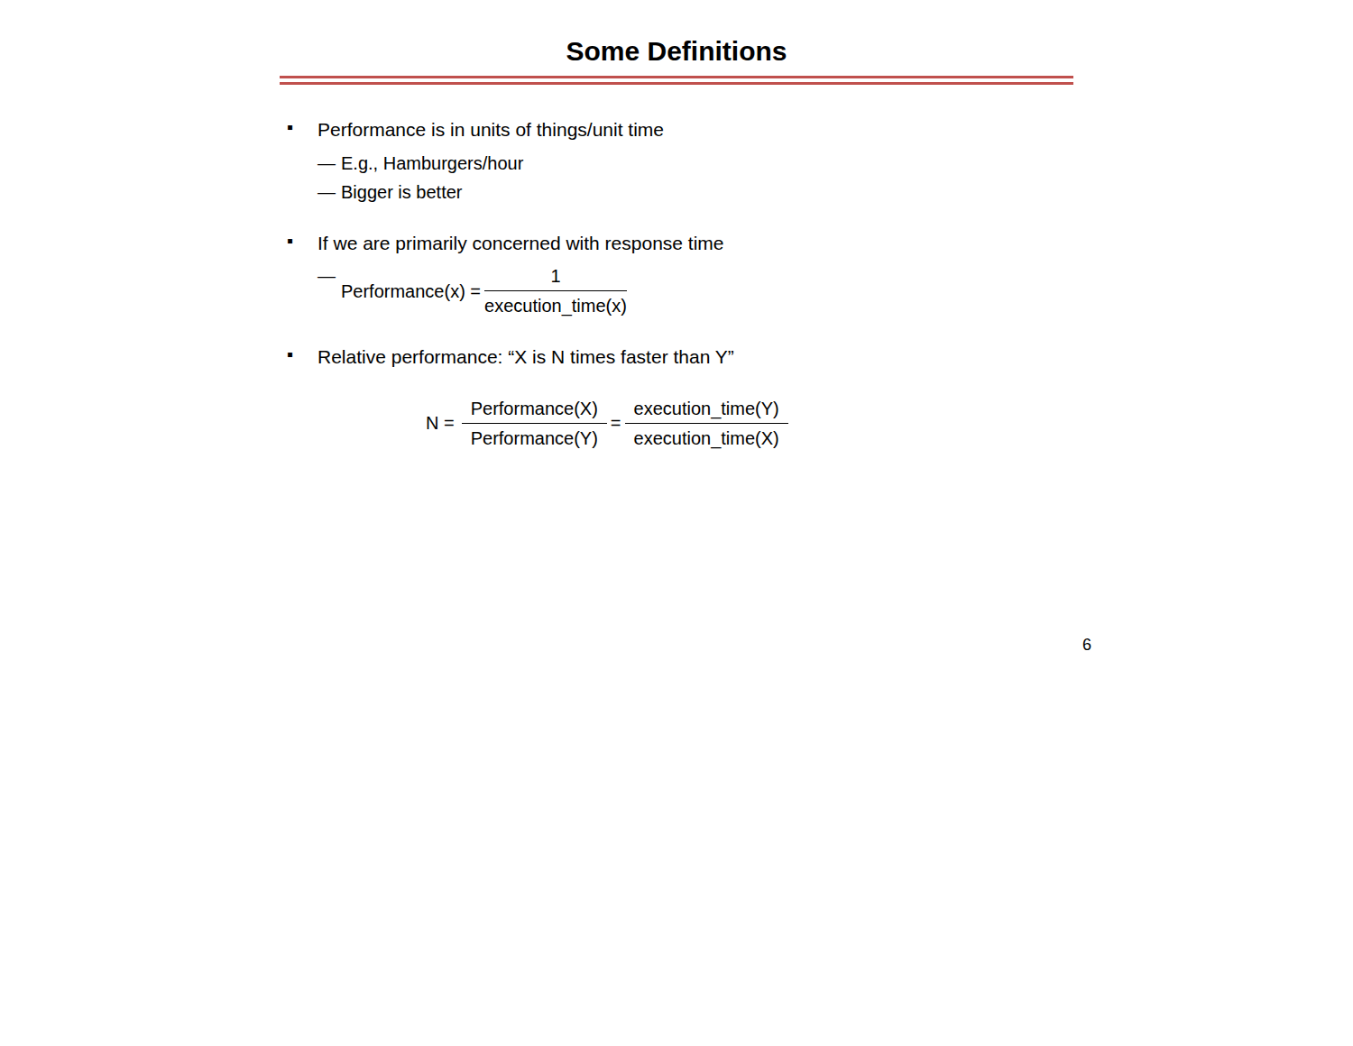Some Definitions
Performance is in units of things/unit time
E.g., Hamburgers/hour
Bigger is better
If we are primarily concerned with response time
Performance(x) = 1 execution_time(x)
Relative performance: “X is N times faster than Y”
N = Performance(X) Performance(Y) = execution_time(Y) execution_time(X)
6